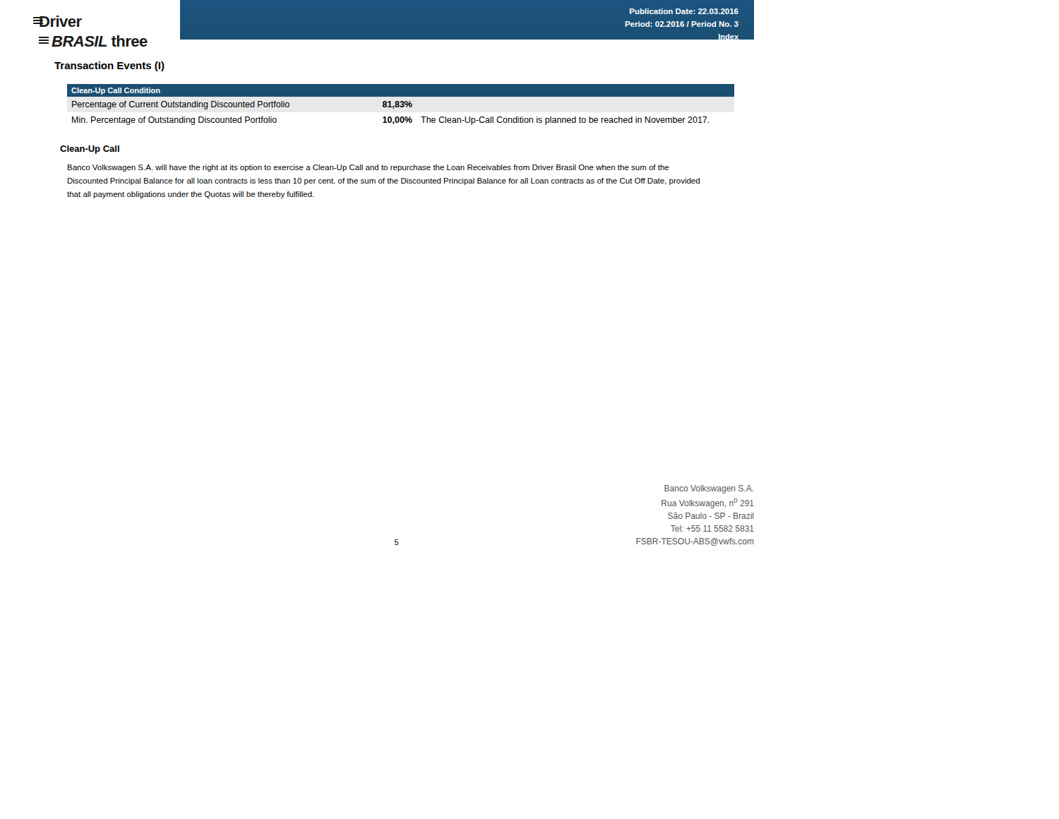Driver
BRASIL three
Publication Date: 22.03.2016
Period: 02.2016 / Period No. 3
Index
Transaction Events (I)
| Clean-Up Call Condition |
| --- |
| Percentage of Current Outstanding Discounted Portfolio | 81,83% | |
| Min. Percentage of Outstanding Discounted Portfolio | 10,00% | The Clean-Up-Call Condition is planned to be reached in November 2017. |
Clean-Up Call
Banco Volkswagen S.A. will have the right at its option to exercise a Clean-Up Call and to repurchase the Loan Receivables from Driver Brasil One when the sum of the Discounted Principal Balance for all loan contracts is less than 10 per cent. of the sum of the Discounted Principal Balance for all Loan contracts as of the Cut Off Date, provided that all payment obligations under the Quotas will be thereby fulfilled.
5
Banco Volkswagen S.A.
Rua Volkswagen, no 291
São Paulo - SP - Brazil
Tel: +55 11 5582 5831
FSBR-TESOU-ABS@vwfs.com